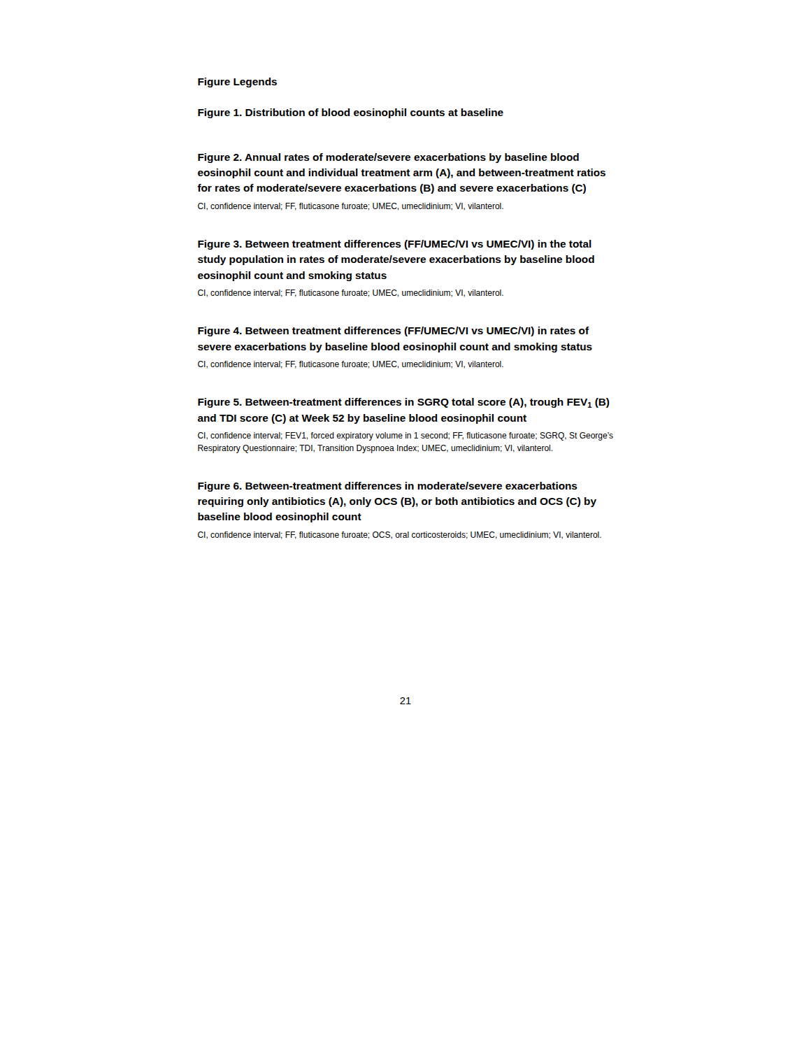Figure Legends
Figure 1. Distribution of blood eosinophil counts at baseline
Figure 2. Annual rates of moderate/severe exacerbations by baseline blood eosinophil count and individual treatment arm (A), and between-treatment ratios for rates of moderate/severe exacerbations (B) and severe exacerbations (C)
CI, confidence interval; FF, fluticasone furoate; UMEC, umeclidinium; VI, vilanterol.
Figure 3. Between treatment differences (FF/UMEC/VI vs UMEC/VI) in the total study population in rates of moderate/severe exacerbations by baseline blood eosinophil count and smoking status
CI, confidence interval; FF, fluticasone furoate; UMEC, umeclidinium; VI, vilanterol.
Figure 4. Between treatment differences (FF/UMEC/VI vs UMEC/VI) in rates of severe exacerbations by baseline blood eosinophil count and smoking status
CI, confidence interval; FF, fluticasone furoate; UMEC, umeclidinium; VI, vilanterol.
Figure 5. Between-treatment differences in SGRQ total score (A), trough FEV1 (B) and TDI score (C) at Week 52 by baseline blood eosinophil count
CI, confidence interval; FEV1, forced expiratory volume in 1 second; FF, fluticasone furoate; SGRQ, St George’s Respiratory Questionnaire; TDI, Transition Dyspnoea Index; UMEC, umeclidinium; VI, vilanterol.
Figure 6. Between-treatment differences in moderate/severe exacerbations requiring only antibiotics (A), only OCS (B), or both antibiotics and OCS (C) by baseline blood eosinophil count
CI, confidence interval; FF, fluticasone furoate; OCS, oral corticosteroids; UMEC, umeclidinium; VI, vilanterol.
21